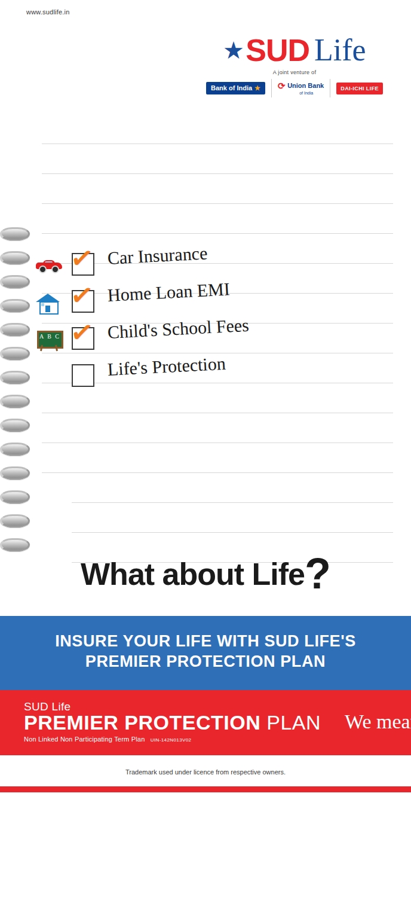www.sudlife.in
★SUD Life
A joint venture of
Bank of India★
⟳Union Bankof India
DAI-ICHI LIFE
✓
Car Insurance
✓
Home Loan EMI
A B C
✓
Child's School Fees
Life's Protection
What about Life?
Insure your life with SUD Life's
Premier Protection Plan
SUD Life
PREMIER PROTECTION PLAN
Non Linked Non Participating Term Plan UIN-142N013V02
We mean life!
Trademark used under licence from respective owners.